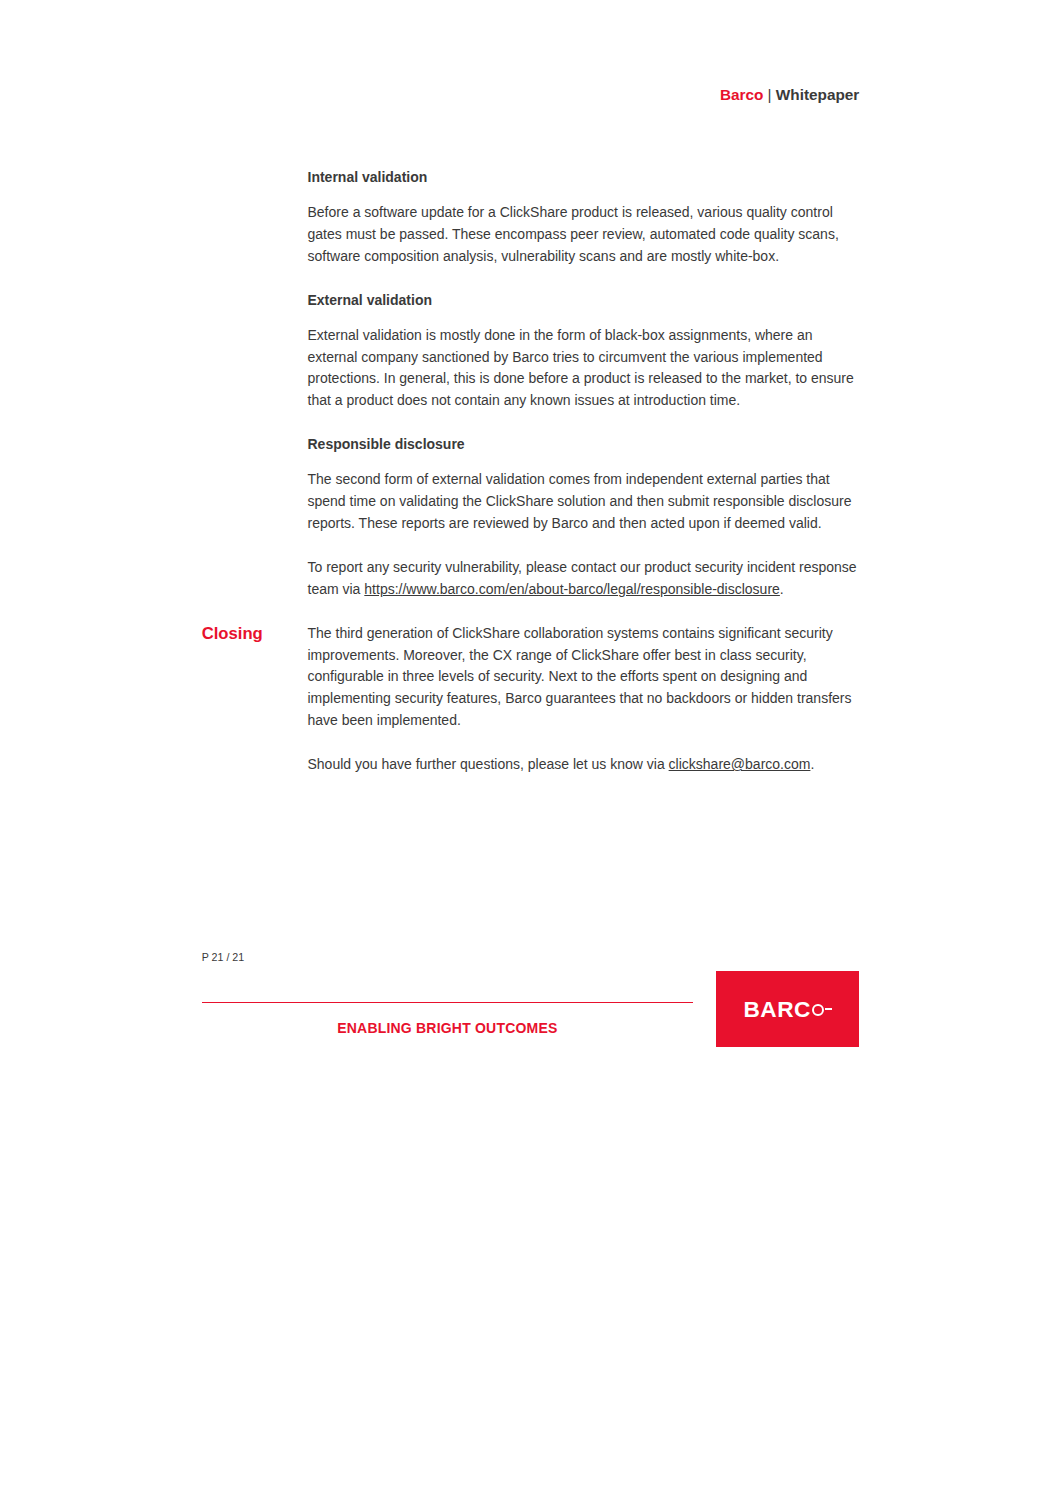Barco | Whitepaper
Internal validation
Before a software update for a ClickShare product is released, various quality control gates must be passed. These encompass peer review, automated code quality scans, software composition analysis, vulnerability scans and are mostly white-box.
External validation
External validation is mostly done in the form of black-box assignments, where an external company sanctioned by Barco tries to circumvent the various implemented protections. In general, this is done before a product is released to the market, to ensure that a product does not contain any known issues at introduction time.
Responsible disclosure
The second form of external validation comes from independent external parties that spend time on validating the ClickShare solution and then submit responsible disclosure reports. These reports are reviewed by Barco and then acted upon if deemed valid.
To report any security vulnerability, please contact our product security incident response team via https://www.barco.com/en/about-barco/legal/responsible-disclosure.
Closing
The third generation of ClickShare collaboration systems contains significant security improvements. Moreover, the CX range of ClickShare offer best in class security, configurable in three levels of security. Next to the efforts spent on designing and implementing security features, Barco guarantees that no backdoors or hidden transfers have been implemented.
Should you have further questions, please let us know via clickshare@barco.com.
P 21 / 21
ENABLING BRIGHT OUTCOMES
BARC